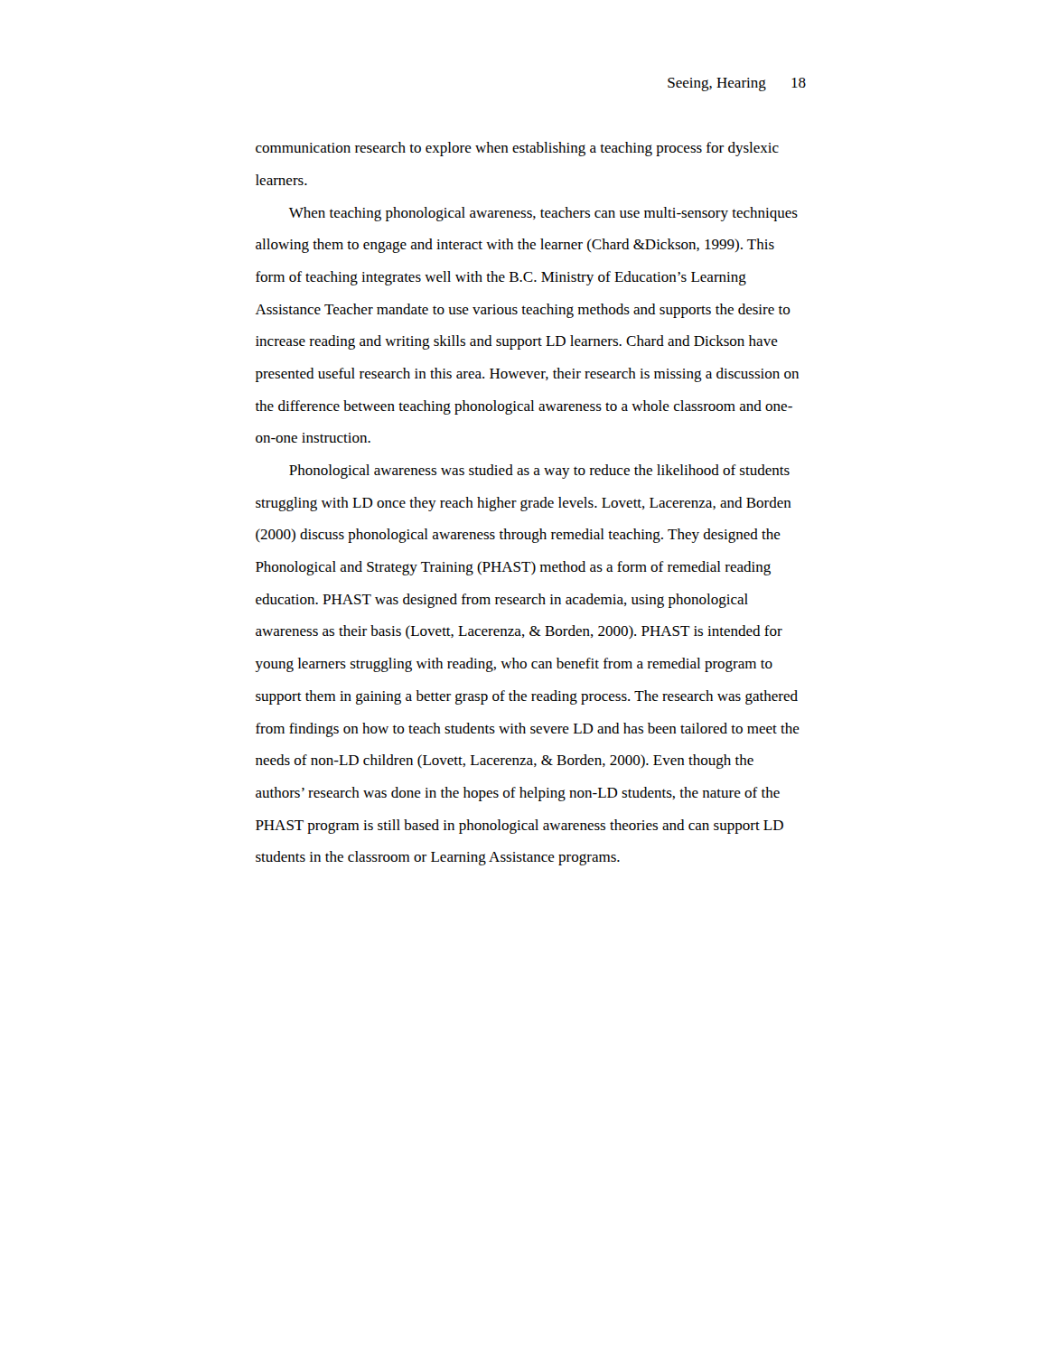Seeing, Hearing18
communication research to explore when establishing a teaching process for dyslexic learners.
When teaching phonological awareness, teachers can use multi-sensory techniques allowing them to engage and interact with the learner (Chard &Dickson, 1999). This form of teaching integrates well with the B.C. Ministry of Education’s Learning Assistance Teacher mandate to use various teaching methods and supports the desire to increase reading and writing skills and support LD learners. Chard and Dickson have presented useful research in this area. However, their research is missing a discussion on the difference between teaching phonological awareness to a whole classroom and one-on-one instruction.
Phonological awareness was studied as a way to reduce the likelihood of students struggling with LD once they reach higher grade levels. Lovett, Lacerenza, and Borden (2000) discuss phonological awareness through remedial teaching. They designed the Phonological and Strategy Training (PHAST) method as a form of remedial reading education. PHAST was designed from research in academia, using phonological awareness as their basis (Lovett, Lacerenza, & Borden, 2000). PHAST is intended for young learners struggling with reading, who can benefit from a remedial program to support them in gaining a better grasp of the reading process. The research was gathered from findings on how to teach students with severe LD and has been tailored to meet the needs of non-LD children (Lovett, Lacerenza, & Borden, 2000). Even though the authors’ research was done in the hopes of helping non-LD students, the nature of the PHAST program is still based in phonological awareness theories and can support LD students in the classroom or Learning Assistance programs.